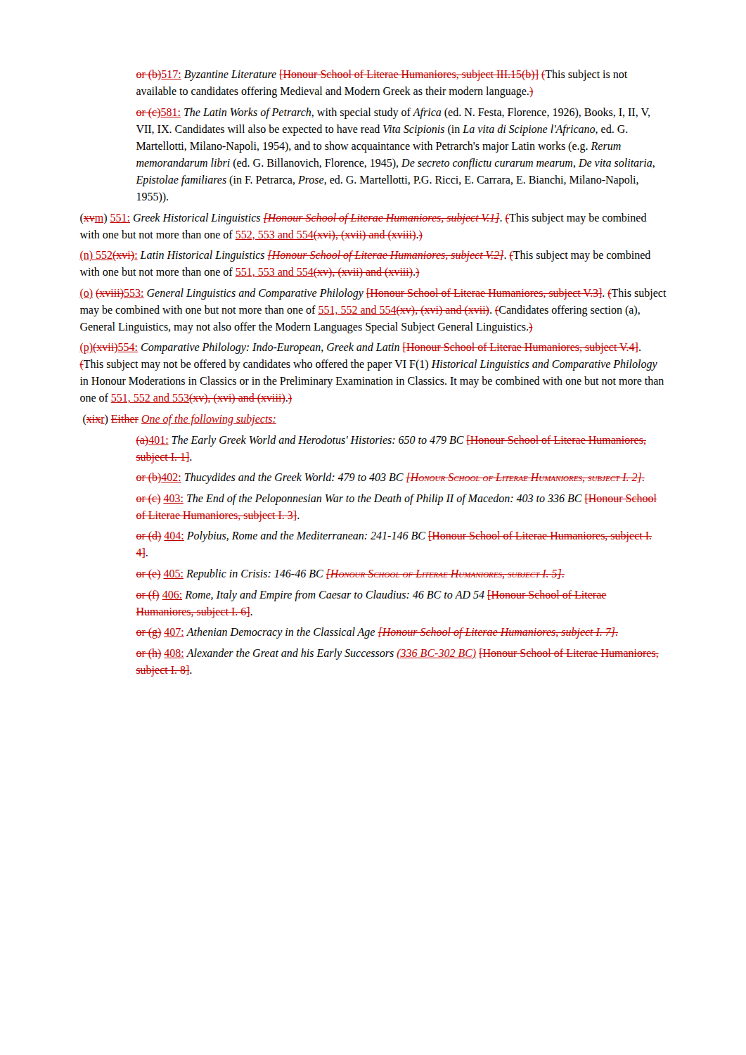or (b) 517: Byzantine Literature [Honour School of Literae Humaniores, subject III.15(b)] (This subject is not available to candidates offering Medieval and Modern Greek as their modern language.)
or (c) 581: The Latin Works of Petrarch, with special study of Africa (ed. N. Festa, Florence, 1926), Books, I, II, V, VII, IX. Candidates will also be expected to have read Vita Scipionis (in La vita di Scipione l'Africano, ed. G. Martellotti, Milano-Napoli, 1954), and to show acquaintance with Petrarch's major Latin works (e.g. Rerum memorandarum libri (ed. G. Billanovich, Florence, 1945), De secreto conflictu curarum mearum, De vita solitaria, Epistolae familiares (in F. Petrarca, Prose, ed. G. Martellotti, P.G. Ricci, E. Carrara, E. Bianchi, Milano-Napoli, 1955)).
(xv m) 551: Greek Historical Linguistics [Honour School of Literae Humaniores, subject V.1]. (This subject may be combined with one but not more than one of 552, 553 and 554(xvi), (xvii) and (xviii).)
(n) 552(xvi): Latin Historical Linguistics [Honour School of Literae Humaniores, subject V.2]. (This subject may be combined with one but not more than one of 551, 553 and 554(xv), (xvii) and (xviii).)
(o) (xviii) 553: General Linguistics and Comparative Philology [Honour School of Literae Humaniores, subject V.3]. (This subject may be combined with one but not more than one of 551, 552 and 554(xv), (xvi) and (xvii). (Candidates offering section (a), General Linguistics, may not also offer the Modern Languages Special Subject General Linguistics.)
(p)(xvii) 554: Comparative Philology: Indo-European, Greek and Latin [Honour School of Literae Humaniores, subject V.4]. (This subject may not be offered by candidates who offered the paper VI F(1) Historical Linguistics and Comparative Philology in Honour Moderations in Classics or in the Preliminary Examination in Classics. It may be combined with one but not more than one of 551, 552 and 553(xv), (xvi) and (xviii).)
(xix r) Either One of the following subjects:
(a) 401: The Early Greek World and Herodotus' Histories: 650 to 479 BC [Honour School of Literae Humaniores, subject I. 1].
or (b) 402: Thucydides and the Greek World: 479 to 403 BC [Honour School of Literae Humaniores, subject I. 2].
or (c) 403: The End of the Peloponnesian War to the Death of Philip II of Macedon: 403 to 336 BC [Honour School of Literae Humaniores, subject I. 3].
or (d) 404: Polybius, Rome and the Mediterranean: 241-146 BC [Honour School of Literae Humaniores, subject I. 4].
or (e) 405: Republic in Crisis: 146-46 BC [Honour School of Literae Humaniores, subject I. 5].
or (f) 406: Rome, Italy and Empire from Caesar to Claudius: 46 BC to AD 54 [Honour School of Literae Humaniores, subject I. 6].
or (g) 407: Athenian Democracy in the Classical Age [Honour School of Literae Humaniores, subject I. 7].
or (h) 408: Alexander the Great and his Early Successors (336 BC-302 BC) [Honour School of Literae Humaniores, subject I. 8].